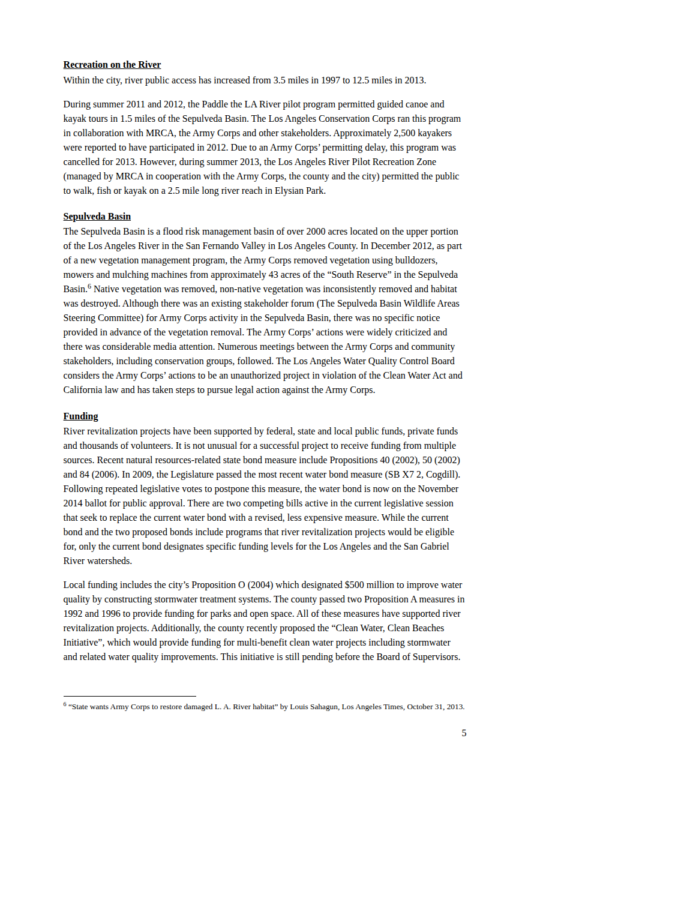Recreation on the River
Within the city, river public access has increased from 3.5 miles in 1997 to 12.5 miles in 2013.
During summer 2011 and 2012, the Paddle the LA River pilot program permitted guided canoe and kayak tours in 1.5 miles of the Sepulveda Basin. The Los Angeles Conservation Corps ran this program in collaboration with MRCA, the Army Corps and other stakeholders. Approximately 2,500 kayakers were reported to have participated in 2012. Due to an Army Corps’ permitting delay, this program was cancelled for 2013. However, during summer 2013, the Los Angeles River Pilot Recreation Zone (managed by MRCA in cooperation with the Army Corps, the county and the city) permitted the public to walk, fish or kayak on a 2.5 mile long river reach in Elysian Park.
Sepulveda Basin
The Sepulveda Basin is a flood risk management basin of over 2000 acres located on the upper portion of the Los Angeles River in the San Fernando Valley in Los Angeles County. In December 2012, as part of a new vegetation management program, the Army Corps removed vegetation using bulldozers, mowers and mulching machines from approximately 43 acres of the “South Reserve” in the Sepulveda Basin.6 Native vegetation was removed, non-native vegetation was inconsistently removed and habitat was destroyed. Although there was an existing stakeholder forum (The Sepulveda Basin Wildlife Areas Steering Committee) for Army Corps activity in the Sepulveda Basin, there was no specific notice provided in advance of the vegetation removal. The Army Corps’ actions were widely criticized and there was considerable media attention. Numerous meetings between the Army Corps and community stakeholders, including conservation groups, followed. The Los Angeles Water Quality Control Board considers the Army Corps’ actions to be an unauthorized project in violation of the Clean Water Act and California law and has taken steps to pursue legal action against the Army Corps.
Funding
River revitalization projects have been supported by federal, state and local public funds, private funds and thousands of volunteers. It is not unusual for a successful project to receive funding from multiple sources. Recent natural resources-related state bond measure include Propositions 40 (2002), 50 (2002) and 84 (2006). In 2009, the Legislature passed the most recent water bond measure (SB X7 2, Cogdill). Following repeated legislative votes to postpone this measure, the water bond is now on the November 2014 ballot for public approval. There are two competing bills active in the current legislative session that seek to replace the current water bond with a revised, less expensive measure. While the current bond and the two proposed bonds include programs that river revitalization projects would be eligible for, only the current bond designates specific funding levels for the Los Angeles and the San Gabriel River watersheds.
Local funding includes the city’s Proposition O (2004) which designated $500 million to improve water quality by constructing stormwater treatment systems. The county passed two Proposition A measures in 1992 and 1996 to provide funding for parks and open space. All of these measures have supported river revitalization projects. Additionally, the county recently proposed the “Clean Water, Clean Beaches Initiative”, which would provide funding for multi-benefit clean water projects including stormwater and related water quality improvements. This initiative is still pending before the Board of Supervisors.
6 “State wants Army Corps to restore damaged L. A. River habitat” by Louis Sahagun, Los Angeles Times, October 31, 2013.
5